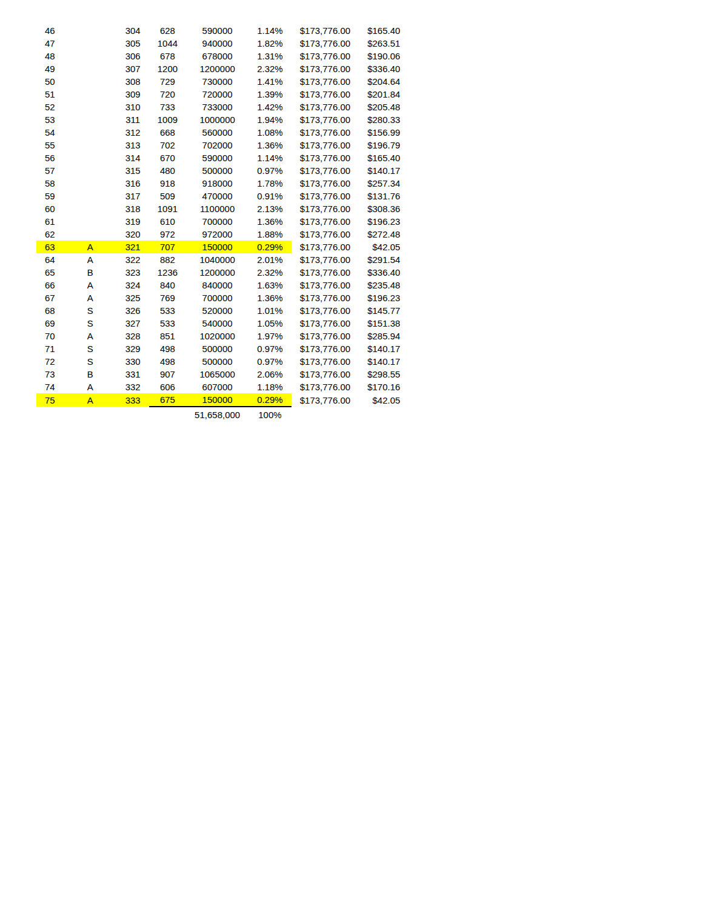| 46 | | 304 | 628 | 590000 | 1.14% | $173,776.00 | $165.40 |
| 47 | | 305 | 1044 | 940000 | 1.82% | $173,776.00 | $263.51 |
| 48 | | 306 | 678 | 678000 | 1.31% | $173,776.00 | $190.06 |
| 49 | | 307 | 1200 | 1200000 | 2.32% | $173,776.00 | $336.40 |
| 50 | | 308 | 729 | 730000 | 1.41% | $173,776.00 | $204.64 |
| 51 | | 309 | 720 | 720000 | 1.39% | $173,776.00 | $201.84 |
| 52 | | 310 | 733 | 733000 | 1.42% | $173,776.00 | $205.48 |
| 53 | | 311 | 1009 | 1000000 | 1.94% | $173,776.00 | $280.33 |
| 54 | | 312 | 668 | 560000 | 1.08% | $173,776.00 | $156.99 |
| 55 | | 313 | 702 | 702000 | 1.36% | $173,776.00 | $196.79 |
| 56 | | 314 | 670 | 590000 | 1.14% | $173,776.00 | $165.40 |
| 57 | | 315 | 480 | 500000 | 0.97% | $173,776.00 | $140.17 |
| 58 | | 316 | 918 | 918000 | 1.78% | $173,776.00 | $257.34 |
| 59 | | 317 | 509 | 470000 | 0.91% | $173,776.00 | $131.76 |
| 60 | | 318 | 1091 | 1100000 | 2.13% | $173,776.00 | $308.36 |
| 61 | | 319 | 610 | 700000 | 1.36% | $173,776.00 | $196.23 |
| 62 | | 320 | 972 | 972000 | 1.88% | $173,776.00 | $272.48 |
| 63 | A | 321 | 707 | 150000 | 0.29% | $173,776.00 | $42.05 |
| 64 | A | 322 | 882 | 1040000 | 2.01% | $173,776.00 | $291.54 |
| 65 | B | 323 | 1236 | 1200000 | 2.32% | $173,776.00 | $336.40 |
| 66 | A | 324 | 840 | 840000 | 1.63% | $173,776.00 | $235.48 |
| 67 | A | 325 | 769 | 700000 | 1.36% | $173,776.00 | $196.23 |
| 68 | S | 326 | 533 | 520000 | 1.01% | $173,776.00 | $145.77 |
| 69 | S | 327 | 533 | 540000 | 1.05% | $173,776.00 | $151.38 |
| 70 | A | 328 | 851 | 1020000 | 1.97% | $173,776.00 | $285.94 |
| 71 | S | 329 | 498 | 500000 | 0.97% | $173,776.00 | $140.17 |
| 72 | S | 330 | 498 | 500000 | 0.97% | $173,776.00 | $140.17 |
| 73 | B | 331 | 907 | 1065000 | 2.06% | $173,776.00 | $298.55 |
| 74 | A | 332 | 606 | 607000 | 1.18% | $173,776.00 | $170.16 |
| 75 | A | 333 | 675 | 150000 | 0.29% | $173,776.00 | $42.05 |
| | | | | 51,658,000 | 100% | | |